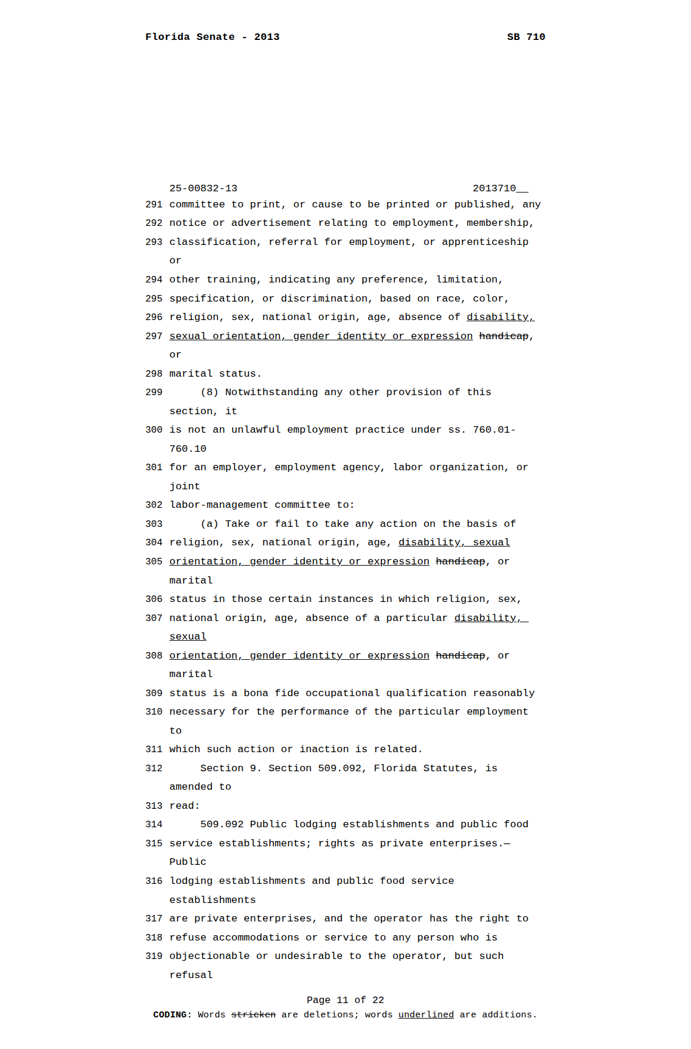Florida Senate - 2013
SB 710
25-00832-13
2013710__
291 committee to print, or cause to be printed or published, any
292 notice or advertisement relating to employment, membership,
293 classification, referral for employment, or apprenticeship or
294 other training, indicating any preference, limitation,
295 specification, or discrimination, based on race, color,
296 religion, sex, national origin, age, absence of disability,
297 sexual orientation, gender identity or expression handicap, or
298 marital status.
299 (8) Notwithstanding any other provision of this section, it
300 is not an unlawful employment practice under ss. 760.01-760.10
301 for an employer, employment agency, labor organization, or joint
302 labor-management committee to:
303 (a) Take or fail to take any action on the basis of
304 religion, sex, national origin, age, disability, sexual
305 orientation, gender identity or expression handicap, or marital
306 status in those certain instances in which religion, sex,
307 national origin, age, absence of a particular disability, sexual
308 orientation, gender identity or expression handicap, or marital
309 status is a bona fide occupational qualification reasonably
310 necessary for the performance of the particular employment to
311 which such action or inaction is related.
312 Section 9. Section 509.092, Florida Statutes, is amended to
313 read:
314 509.092 Public lodging establishments and public food
315 service establishments; rights as private enterprises.—Public
316 lodging establishments and public food service establishments
317 are private enterprises, and the operator has the right to
318 refuse accommodations or service to any person who is
319 objectionable or undesirable to the operator, but such refusal
Page 11 of 22
CODING: Words stricken are deletions; words underlined are additions.